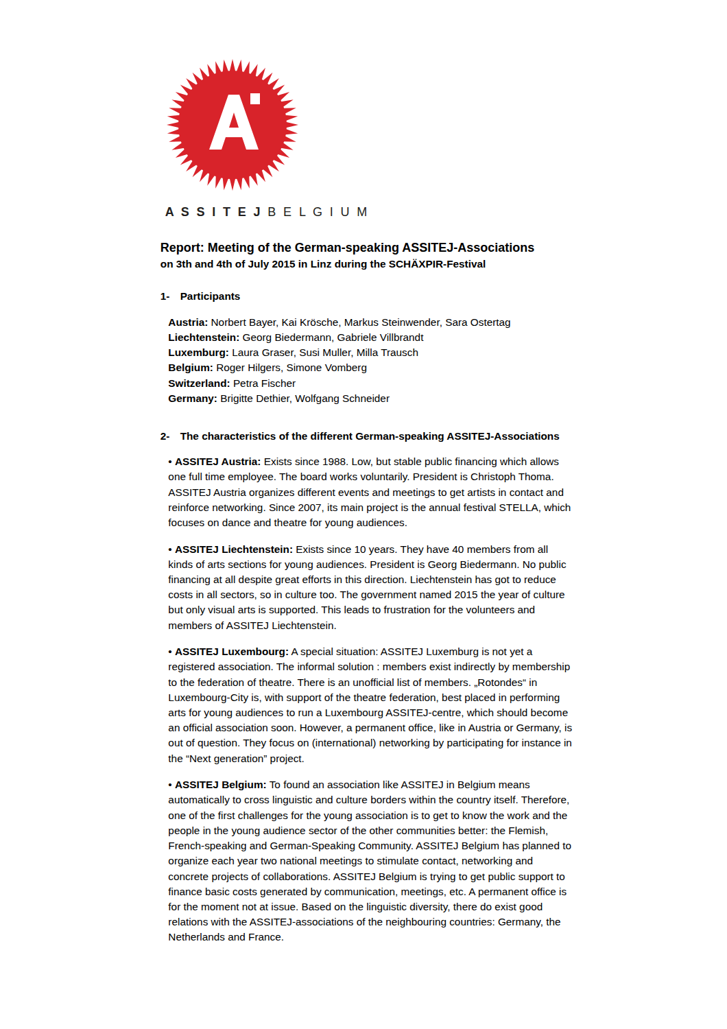A S S I T E J B E L G I U M
Report: Meeting of the German-speaking ASSITEJ-Associations
on 3th and 4th of July 2015 in Linz during the SCHÄXPIR-Festival
1-Participants
Austria: Norbert Bayer, Kai Krösche, Markus Steinwender, Sara Ostertag
Liechtenstein: Georg Biedermann, Gabriele Villbrandt
Luxemburg: Laura Graser, Susi Muller, Milla Trausch
Belgium: Roger Hilgers, Simone Vomberg
Switzerland: Petra Fischer
Germany: Brigitte Dethier, Wolfgang Schneider
2-The characteristics of the different German-speaking ASSITEJ-Associations
• ASSITEJ Austria: Exists since 1988. Low, but stable public financing which allows one full time employee. The board works voluntarily. President is Christoph Thoma. ASSITEJ Austria organizes different events and meetings to get artists in contact and reinforce networking. Since 2007, its main project is the annual festival STELLA, which focuses on dance and theatre for young audiences.
• ASSITEJ Liechtenstein: Exists since 10 years. They have 40 members from all kinds of arts sections for young audiences. President is Georg Biedermann. No public financing at all despite great efforts in this direction. Liechtenstein has got to reduce costs in all sectors, so in culture too. The government named 2015 the year of culture but only visual arts is supported. This leads to frustration for the volunteers and members of ASSITEJ Liechtenstein.
• ASSITEJ Luxembourg: A special situation: ASSITEJ Luxemburg is not yet a registered association. The informal solution : members exist indirectly by membership to the federation of theatre. There is an unofficial list of members. „Rotondes“ in Luxembourg-City is, with support of the theatre federation, best placed in performing arts for young audiences to run a Luxembourg ASSITEJ-centre, which should become an official association soon. However, a permanent office, like in Austria or Germany, is out of question. They focus on (international) networking by participating for instance in the “Next generation” project.
• ASSITEJ Belgium: To found an association like ASSITEJ in Belgium means automatically to cross linguistic and culture borders within the country itself. Therefore, one of the first challenges for the young association is to get to know the work and the people in the young audience sector of the other communities better: the Flemish, French-speaking and German-Speaking Community. ASSITEJ Belgium has planned to organize each year two national meetings to stimulate contact, networking and concrete projects of collaborations. ASSITEJ Belgium is trying to get public support to finance basic costs generated by communication, meetings, etc. A permanent office is for the moment not at issue. Based on the linguistic diversity, there do exist good relations with the ASSITEJ-associations of the neighbouring countries: Germany, the Netherlands and France.